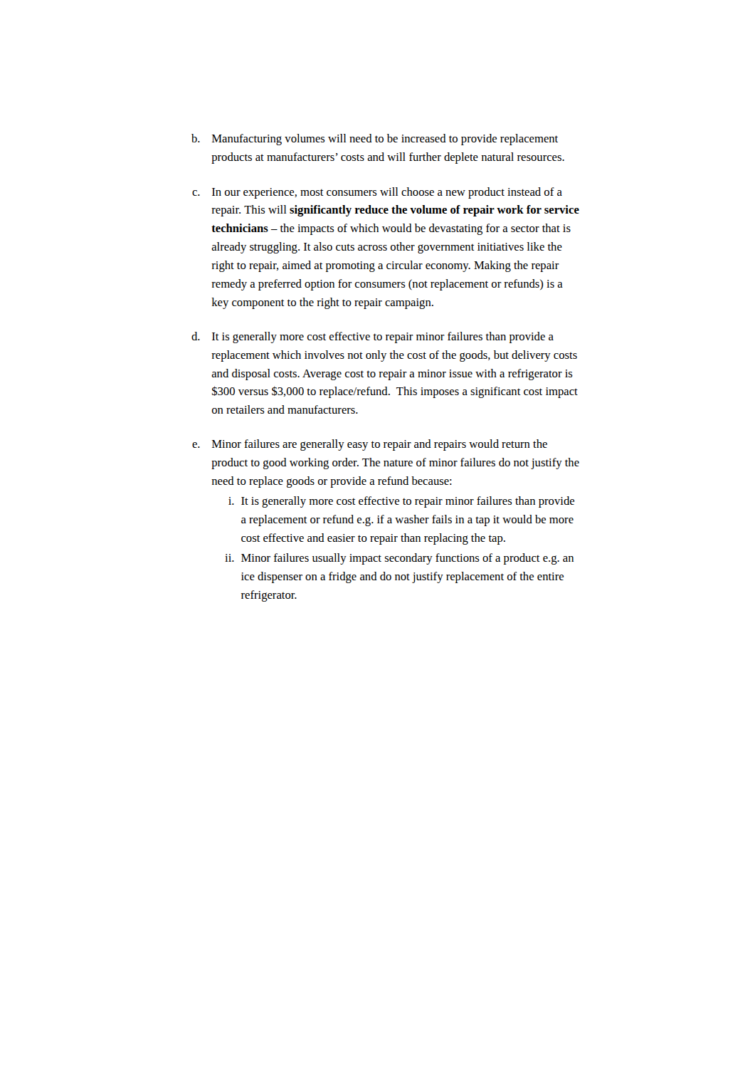Manufacturing volumes will need to be increased to provide replacement products at manufacturers’ costs and will further deplete natural resources.
In our experience, most consumers will choose a new product instead of a repair. This will significantly reduce the volume of repair work for service technicians – the impacts of which would be devastating for a sector that is already struggling. It also cuts across other government initiatives like the right to repair, aimed at promoting a circular economy. Making the repair remedy a preferred option for consumers (not replacement or refunds) is a key component to the right to repair campaign.
It is generally more cost effective to repair minor failures than provide a replacement which involves not only the cost of the goods, but delivery costs and disposal costs. Average cost to repair a minor issue with a refrigerator is $300 versus $3,000 to replace/refund. This imposes a significant cost impact on retailers and manufacturers.
Minor failures are generally easy to repair and repairs would return the product to good working order. The nature of minor failures do not justify the need to replace goods or provide a refund because:
It is generally more cost effective to repair minor failures than provide a replacement or refund e.g. if a washer fails in a tap it would be more cost effective and easier to repair than replacing the tap.
Minor failures usually impact secondary functions of a product e.g. an ice dispenser on a fridge and do not justify replacement of the entire refrigerator.